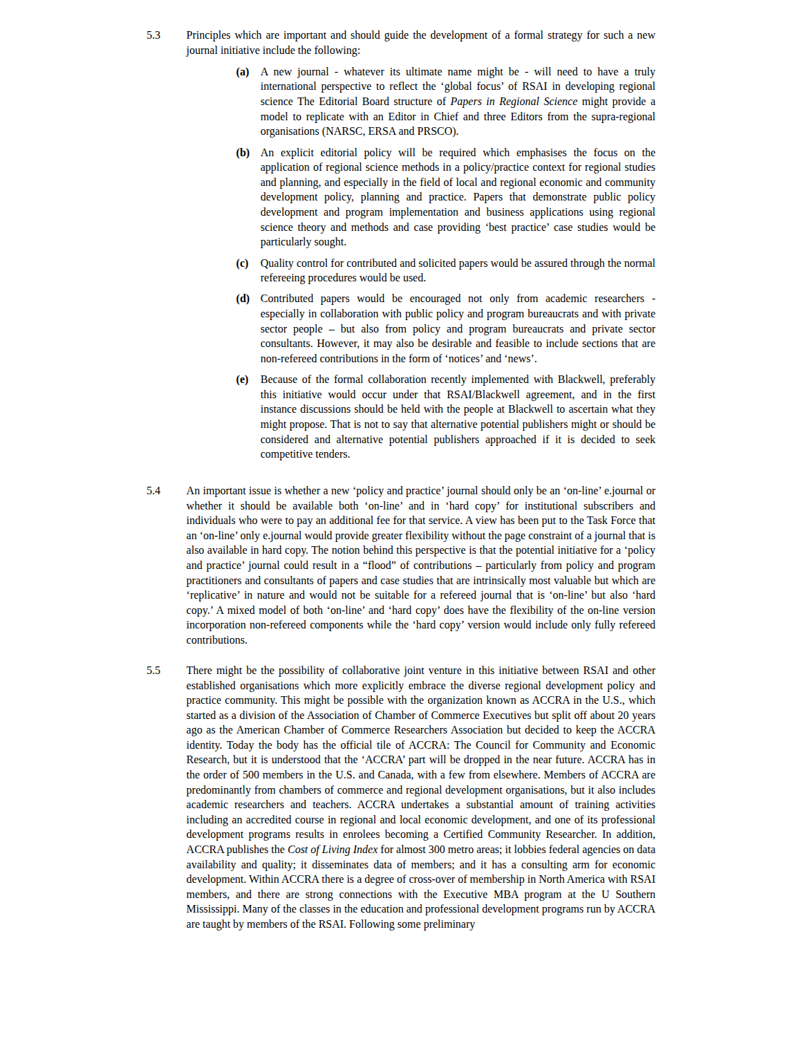5.3
Principles which are important and should guide the development of a formal strategy for such a new journal initiative include the following:
(a) A new journal - whatever its ultimate name might be - will need to have a truly international perspective to reflect the ‘global focus’ of RSAI in developing regional science The Editorial Board structure of Papers in Regional Science might provide a model to replicate with an Editor in Chief and three Editors from the supra-regional organisations (NARSC, ERSA and PRSCO).
(b) An explicit editorial policy will be required which emphasises the focus on the application of regional science methods in a policy/practice context for regional studies and planning, and especially in the field of local and regional economic and community development policy, planning and practice. Papers that demonstrate public policy development and program implementation and business applications using regional science theory and methods and case providing ‘best practice’ case studies would be particularly sought.
(c) Quality control for contributed and solicited papers would be assured through the normal refereeing procedures would be used.
(d) Contributed papers would be encouraged not only from academic researchers - especially in collaboration with public policy and program bureaucrats and with private sector people – but also from policy and program bureaucrats and private sector consultants. However, it may also be desirable and feasible to include sections that are non-refereed contributions in the form of ‘notices’ and ‘news’.
(e) Because of the formal collaboration recently implemented with Blackwell, preferably this initiative would occur under that RSAI/Blackwell agreement, and in the first instance discussions should be held with the people at Blackwell to ascertain what they might propose. That is not to say that alternative potential publishers might or should be considered and alternative potential publishers approached if it is decided to seek competitive tenders.
5.4
An important issue is whether a new ‘policy and practice’ journal should only be an ‘on-line’ e.journal or whether it should be available both ‘on-line’ and in ‘hard copy’ for institutional subscribers and individuals who were to pay an additional fee for that service. A view has been put to the Task Force that an ‘on-line’ only e.journal would provide greater flexibility without the page constraint of a journal that is also available in hard copy. The notion behind this perspective is that the potential initiative for a ‘policy and practice’ journal could result in a “flood” of contributions – particularly from policy and program practitioners and consultants of papers and case studies that are intrinsically most valuable but which are ‘replicative’ in nature and would not be suitable for a refereed journal that is ‘on-line’ but also ‘hard copy.’ A mixed model of both ‘on-line’ and ‘hard copy’ does have the flexibility of the on-line version incorporation non-refereed components while the ‘hard copy’ version would include only fully refereed contributions.
5.5
There might be the possibility of collaborative joint venture in this initiative between RSAI and other established organisations which more explicitly embrace the diverse regional development policy and practice community. This might be possible with the organization known as ACCRA in the U.S., which started as a division of the Association of Chamber of Commerce Executives but split off about 20 years ago as the American Chamber of Commerce Researchers Association but decided to keep the ACCRA identity. Today the body has the official tile of ACCRA: The Council for Community and Economic Research, but it is understood that the ‘ACCRA’ part will be dropped in the near future. ACCRA has in the order of 500 members in the U.S. and Canada, with a few from elsewhere. Members of ACCRA are predominantly from chambers of commerce and regional development organisations, but it also includes academic researchers and teachers. ACCRA undertakes a substantial amount of training activities including an accredited course in regional and local economic development, and one of its professional development programs results in enrolees becoming a Certified Community Researcher. In addition, ACCRA publishes the Cost of Living Index for almost 300 metro areas; it lobbies federal agencies on data availability and quality; it disseminates data of members; and it has a consulting arm for economic development. Within ACCRA there is a degree of cross-over of membership in North America with RSAI members, and there are strong connections with the Executive MBA program at the U Southern Mississippi. Many of the classes in the education and professional development programs run by ACCRA are taught by members of the RSAI. Following some preliminary